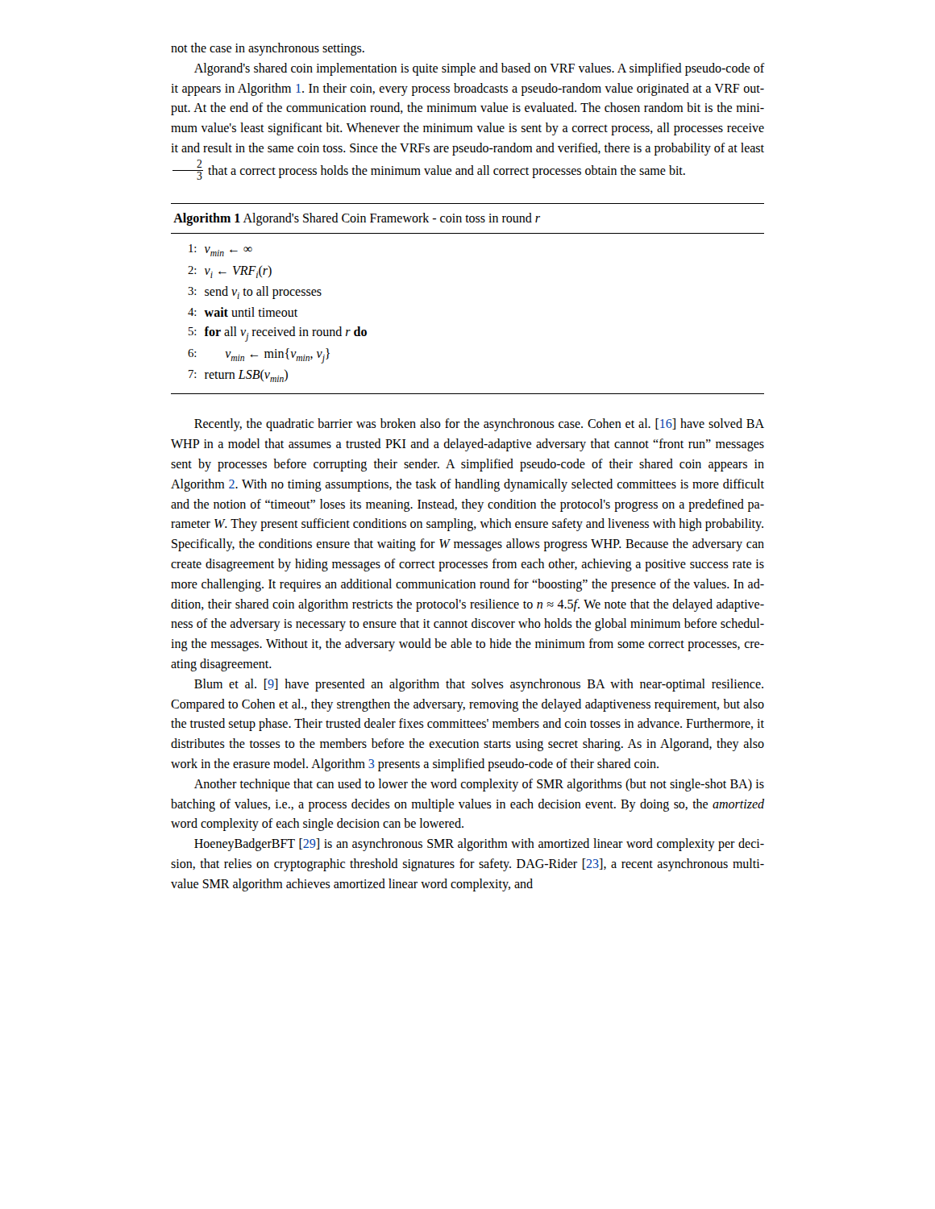not the case in asynchronous settings.
Algorand's shared coin implementation is quite simple and based on VRF values. A simplified pseudo-code of it appears in Algorithm 1. In their coin, every process broadcasts a pseudo-random value originated at a VRF output. At the end of the communication round, the minimum value is evaluated. The chosen random bit is the minimum value's least significant bit. Whenever the minimum value is sent by a correct process, all processes receive it and result in the same coin toss. Since the VRFs are pseudo-random and verified, there is a probability of at least 23 that a correct process holds the minimum value and all correct processes obtain the same bit.
Algorithm 1 Algorand's Shared Coin Framework - coin toss in round r
vmin ← ∞
vi ← VRFi(r)
send vi to all processes
wait until timeout
for all vj received in round r do
vmin ← min{vmin, vj}
return LSB(vmin)
Recently, the quadratic barrier was broken also for the asynchronous case. Cohen et al. [16] have solved BA WHP in a model that assumes a trusted PKI and a delayed-adaptive adversary that cannot “front run” messages sent by processes before corrupting their sender. A simplified pseudo-code of their shared coin appears in Algorithm 2. With no timing assumptions, the task of handling dynamically selected committees is more difficult and the notion of “timeout” loses its meaning. Instead, they condition the protocol's progress on a predefined parameter W. They present sufficient conditions on sampling, which ensure safety and liveness with high probability. Specifically, the conditions ensure that waiting for W messages allows progress WHP. Because the adversary can create disagreement by hiding messages of correct processes from each other, achieving a positive success rate is more challenging. It requires an additional communication round for “boosting” the presence of the values. In addition, their shared coin algorithm restricts the protocol's resilience to n ≈ 4.5f. We note that the delayed adaptiveness of the adversary is necessary to ensure that it cannot discover who holds the global minimum before scheduling the messages. Without it, the adversary would be able to hide the minimum from some correct processes, creating disagreement.
Blum et al. [9] have presented an algorithm that solves asynchronous BA with near-optimal resilience. Compared to Cohen et al., they strengthen the adversary, removing the delayed adaptiveness requirement, but also the trusted setup phase. Their trusted dealer fixes committees' members and coin tosses in advance. Furthermore, it distributes the tosses to the members before the execution starts using secret sharing. As in Algorand, they also work in the erasure model. Algorithm 3 presents a simplified pseudo-code of their shared coin.
Another technique that can used to lower the word complexity of SMR algorithms (but not single-shot BA) is batching of values, i.e., a process decides on multiple values in each decision event. By doing so, the amortized word complexity of each single decision can be lowered.
HoeneyBadgerBFT [29] is an asynchronous SMR algorithm with amortized linear word complexity per decision, that relies on cryptographic threshold signatures for safety. DAG-Rider [23], a recent asynchronous multi-value SMR algorithm achieves amortized linear word complexity, and